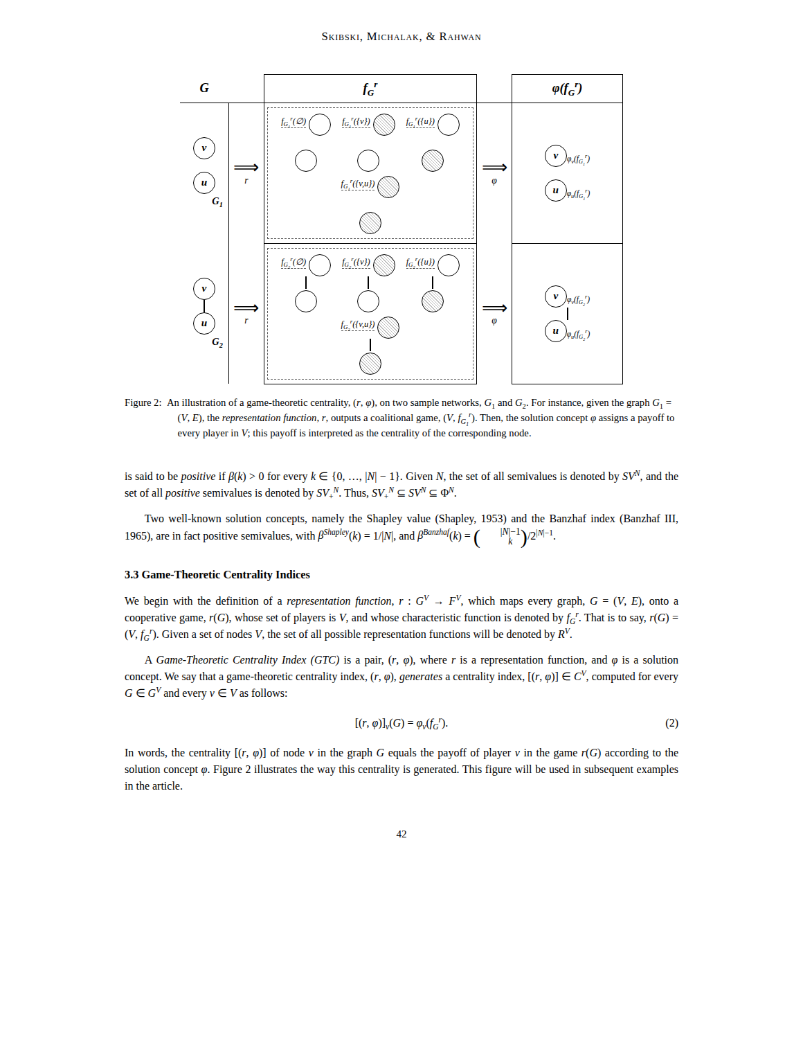Skibski, Michalak, & Rahwan
| G | | f G r | | φ ( f G r ) |
| v u G 1 | ⟹ r | f G 1 r (∅) f G 1 r ({v}) f G 1 r ({u}) f G 1 r ({v,u}) | ⟹ φ | v φ v (f G 1 r ) u φ u (f G 1 r ) |
| v u G 2 | ⟹ r | f G 2 r (∅) f G 2 r ({v}) f G 2 r ({u}) f G 2 r ({v,u}) | ⟹ φ | v φ v (f G 2 r ) u φ u (f G 2 r ) |
Figure 2: An illustration of a game-theoretic centrality, (r, φ), on two sample networks, G1 and G2. For instance, given the graph G1 = (V, E), the representation function, r, outputs a coalitional game, (V, fG1r). Then, the solution concept φ assigns a payoff to every player in V; this payoff is interpreted as the centrality of the corresponding node.
is said to be positive if β(k) > 0 for every k ∈ {0, …, |N| − 1}. Given N, the set of all semivalues is denoted by SVN, and the set of all positive semivalues is denoted by SV+N. Thus, SV+N ⊆ SVN ⊆ ΦN.
Two well-known solution concepts, namely the Shapley value (Shapley, 1953) and the Banzhaf index (Banzhaf III, 1965), are in fact positive semivalues, with βShapley(k) = 1/|N|, and βBanzhaf(k) = (|N|−1 k)/2|N|−1.
3.3 Game-Theoretic Centrality Indices
We begin with the definition of a representation function, r : GV → FV, which maps every graph, G = (V, E), onto a cooperative game, r(G), whose set of players is V, and whose characteristic function is denoted by fGr. That is to say, r(G) = (V, fGr). Given a set of nodes V, the set of all possible representation functions will be denoted by RV.
A Game-Theoretic Centrality Index (GTC) is a pair, (r, φ), where r is a representation function, and φ is a solution concept. We say that a game-theoretic centrality index, (r, φ), generates a centrality index, [(r, φ)] ∈ CV, computed for every G ∈ GV and every v ∈ V as follows:
[(r, φ)]v(G) = φv(fGr). (2)
In words, the centrality [(r, φ)] of node v in the graph G equals the payoff of player v in the game r(G) according to the solution concept φ. Figure 2 illustrates the way this centrality is generated. This figure will be used in subsequent examples in the article.
42